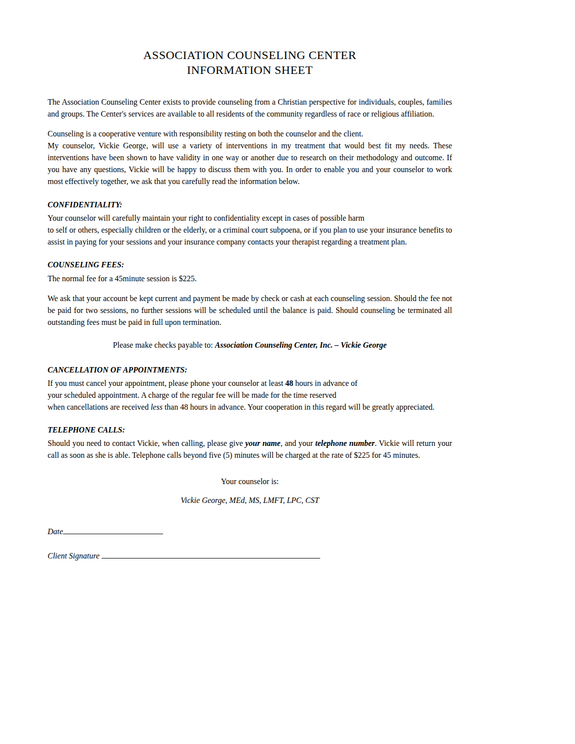ASSOCIATION COUNSELING CENTER
INFORMATION SHEET
The Association Counseling Center exists to provide counseling from a Christian perspective for individuals, couples, families and groups. The Center's services are available to all residents of the community regardless of race or religious affiliation.
Counseling is a cooperative venture with responsibility resting on both the counselor and the client.
My counselor, Vickie George, will use a variety of interventions in my treatment that would best fit my needs. These interventions have been shown to have validity in one way or another due to research on their methodology and outcome. If you have any questions, Vickie will be happy to discuss them with you. In order to enable you and your counselor to work most effectively together, we ask that you carefully read the information below.
CONFIDENTIALITY:
Your counselor will carefully maintain your right to confidentiality except in cases of possible harm
to self or others, especially children or the elderly, or a criminal court subpoena, or if you plan to use your insurance benefits to assist in paying for your sessions and your insurance company contacts your therapist regarding a treatment plan.
COUNSELING FEES:
The normal fee for a 45minute session is $225.
We ask that your account be kept current and payment be made by check or cash at each counseling session. Should the fee not be paid for two sessions, no further sessions will be scheduled until the balance is paid. Should counseling be terminated all outstanding fees must be paid in full upon termination.
Please make checks payable to: Association Counseling Center, Inc. – Vickie George
CANCELLATION OF APPOINTMENTS:
If you must cancel your appointment, please phone your counselor at least 48 hours in advance of
your scheduled appointment. A charge of the regular fee will be made for the time reserved
when cancellations are received less than 48 hours in advance. Your cooperation in this regard will be greatly appreciated.
TELEPHONE CALLS:
Should you need to contact Vickie, when calling, please give your name, and your telephone number. Vickie will return your call as soon as she is able. Telephone calls beyond five (5) minutes will be charged at the rate of $225 for 45 minutes.
Your counselor is:
Vickie George, MEd, MS, LMFT, LPC, CST
Date
Client Signature